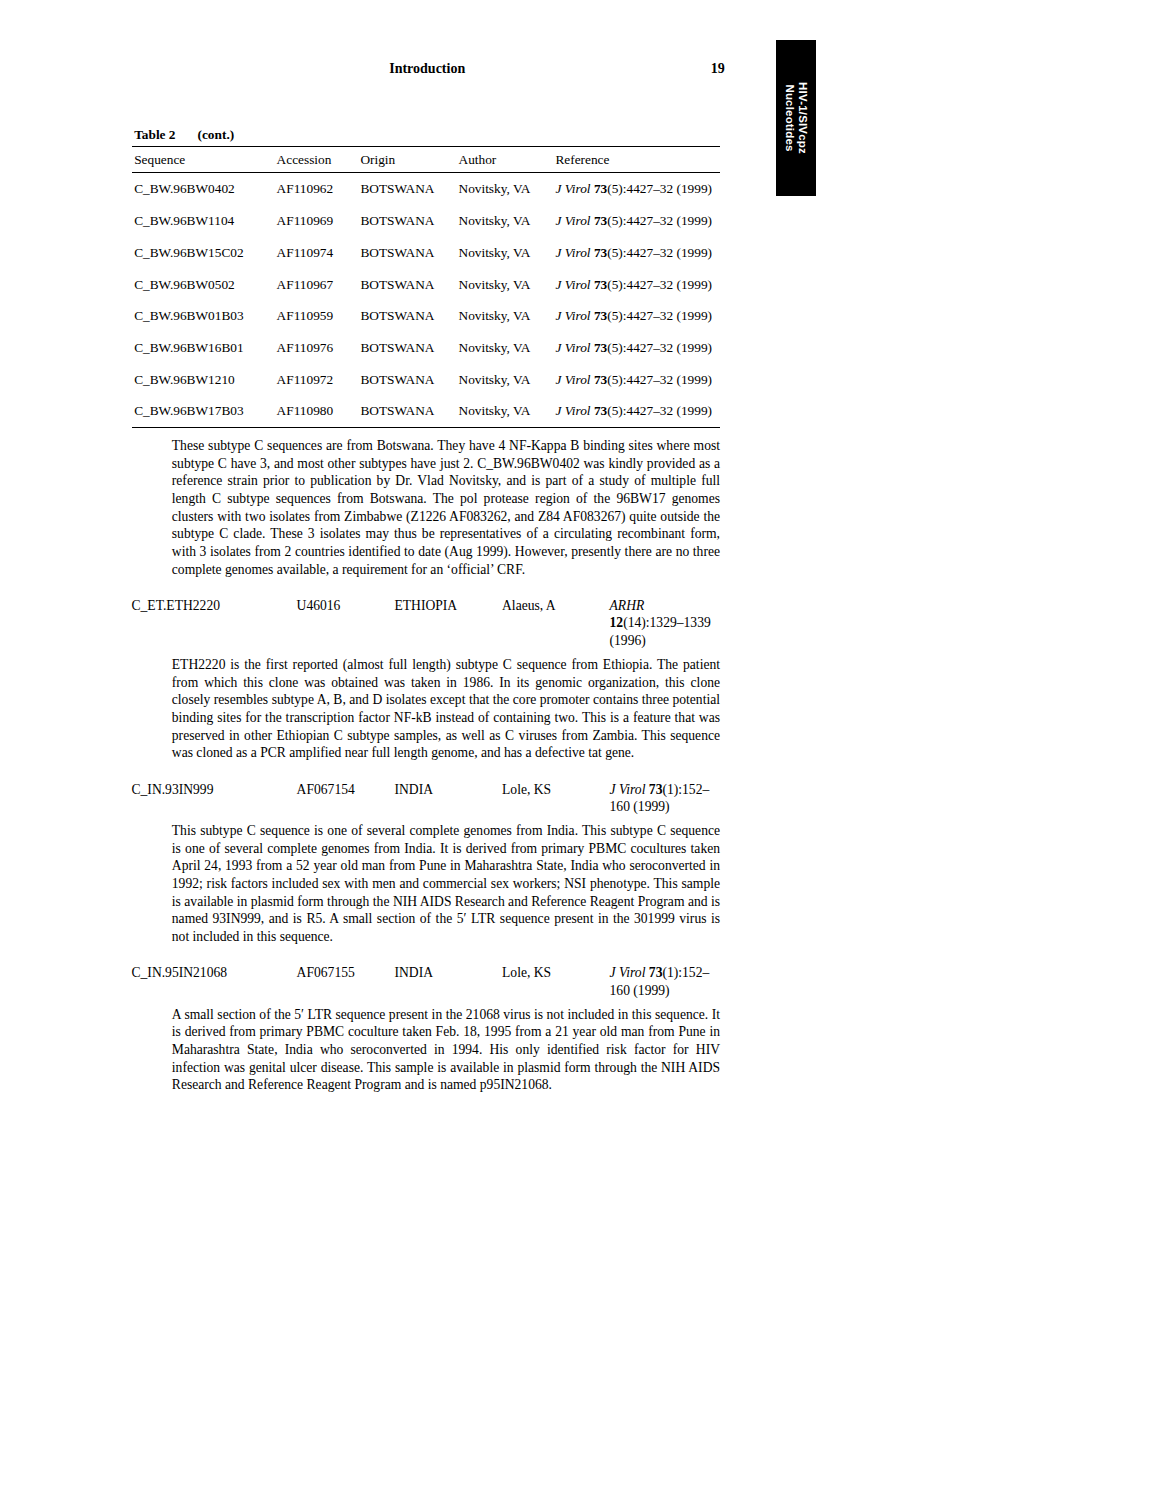HIV-1/SIVcpz
Nucleotides
Introduction 19
Table 2 (cont.)
| Sequence | Accession | Origin | Author | Reference |
| --- | --- | --- | --- | --- |
| C_BW.96BW0402 | AF110962 | BOTSWANA | Novitsky, VA | J Virol 73 (5):4427–32 (1999) |
| C_BW.96BW1104 | AF110969 | BOTSWANA | Novitsky, VA | J Virol 73 (5):4427–32 (1999) |
| C_BW.96BW15C02 | AF110974 | BOTSWANA | Novitsky, VA | J Virol 73 (5):4427–32 (1999) |
| C_BW.96BW0502 | AF110967 | BOTSWANA | Novitsky, VA | J Virol 73 (5):4427–32 (1999) |
| C_BW.96BW01B03 | AF110959 | BOTSWANA | Novitsky, VA | J Virol 73 (5):4427–32 (1999) |
| C_BW.96BW16B01 | AF110976 | BOTSWANA | Novitsky, VA | J Virol 73 (5):4427–32 (1999) |
| C_BW.96BW1210 | AF110972 | BOTSWANA | Novitsky, VA | J Virol 73 (5):4427–32 (1999) |
| C_BW.96BW17B03 | AF110980 | BOTSWANA | Novitsky, VA | J Virol 73 (5):4427–32 (1999) |
These subtype C sequences are from Botswana. They have 4 NF-Kappa B binding sites where most subtype C have 3, and most other subtypes have just 2. C_BW.96BW0402 was kindly provided as a reference strain prior to publication by Dr. Vlad Novitsky, and is part of a study of multiple full length C subtype sequences from Botswana. The pol protease region of the 96BW17 genomes clusters with two isolates from Zimbabwe (Z1226 AF083262, and Z84 AF083267) quite outside the subtype C clade. These 3 isolates may thus be representatives of a circulating recombinant form, with 3 isolates from 2 countries identified to date (Aug 1999). However, presently there are no three complete genomes available, a requirement for an ‘official’ CRF.
C_ET.ETH2220
U46016
ETHIOPIA
Alaeus, A
ARHR 12(14):1329–1339 (1996)
ETH2220 is the first reported (almost full length) subtype C sequence from Ethiopia. The patient from which this clone was obtained was taken in 1986. In its genomic organization, this clone closely resembles subtype A, B, and D isolates except that the core promoter contains three potential binding sites for the transcription factor NF-kB instead of containing two. This is a feature that was preserved in other Ethiopian C subtype samples, as well as C viruses from Zambia. This sequence was cloned as a PCR amplified near full length genome, and has a defective tat gene.
C_IN.93IN999
AF067154
INDIA
Lole, KS
J Virol 73(1):152–160 (1999)
This subtype C sequence is one of several complete genomes from India. This subtype C sequence is one of several complete genomes from India. It is derived from primary PBMC cocultures taken April 24, 1993 from a 52 year old man from Pune in Maharashtra State, India who seroconverted in 1992; risk factors included sex with men and commercial sex workers; NSI phenotype. This sample is available in plasmid form through the NIH AIDS Research and Reference Reagent Program and is named 93IN999, and is R5. A small section of the 5′ LTR sequence present in the 301999 virus is not included in this sequence.
C_IN.95IN21068
AF067155
INDIA
Lole, KS
J Virol 73(1):152–160 (1999)
A small section of the 5′ LTR sequence present in the 21068 virus is not included in this sequence. It is derived from primary PBMC coculture taken Feb. 18, 1995 from a 21 year old man from Pune in Maharashtra State, India who seroconverted in 1994. His only identified risk factor for HIV infection was genital ulcer disease. This sample is available in plasmid form through the NIH AIDS Research and Reference Reagent Program and is named p95IN21068.